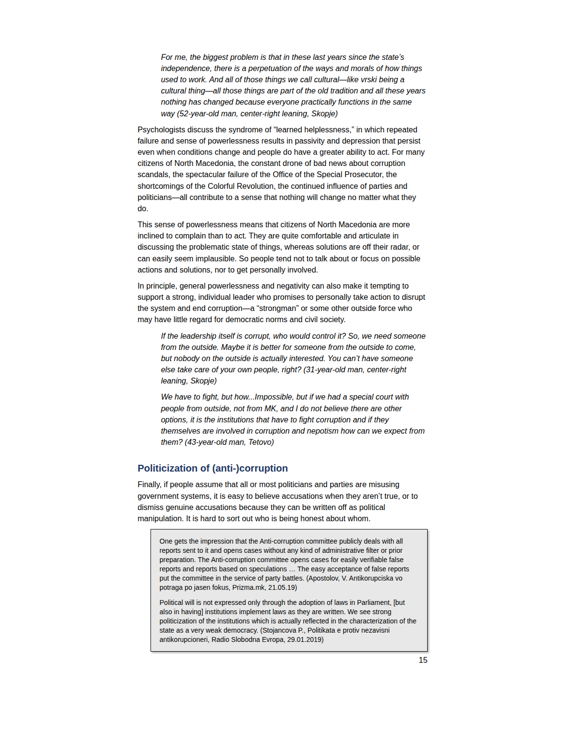For me, the biggest problem is that in these last years since the state’s independence, there is a perpetuation of the ways and morals of how things used to work. And all of those things we call cultural—like vrski being a cultural thing—all those things are part of the old tradition and all these years nothing has changed because everyone practically functions in the same way (52-year-old man, center-right leaning, Skopje)
Psychologists discuss the syndrome of “learned helplessness,” in which repeated failure and sense of powerlessness results in passivity and depression that persist even when conditions change and people do have a greater ability to act. For many citizens of North Macedonia, the constant drone of bad news about corruption scandals, the spectacular failure of the Office of the Special Prosecutor, the shortcomings of the Colorful Revolution, the continued influence of parties and politicians—all contribute to a sense that nothing will change no matter what they do.
This sense of powerlessness means that citizens of North Macedonia are more inclined to complain than to act. They are quite comfortable and articulate in discussing the problematic state of things, whereas solutions are off their radar, or can easily seem implausible. So people tend not to talk about or focus on possible actions and solutions, nor to get personally involved.
In principle, general powerlessness and negativity can also make it tempting to support a strong, individual leader who promises to personally take action to disrupt the system and end corruption—a “strongman” or some other outside force who may have little regard for democratic norms and civil society.
If the leadership itself is corrupt, who would control it? So, we need someone from the outside. Maybe it is better for someone from the outside to come, but nobody on the outside is actually interested. You can’t have someone else take care of your own people, right? (31-year-old man, center-right leaning, Skopje)
We have to fight, but how...Impossible, but if we had a special court with people from outside, not from MK, and I do not believe there are other options, it is the institutions that have to fight corruption and if they themselves are involved in corruption and nepotism how can we expect from them? (43-year-old man, Tetovo)
Politicization of (anti-)corruption
Finally, if people assume that all or most politicians and parties are misusing government systems, it is easy to believe accusations when they aren’t true, or to dismiss genuine accusations because they can be written off as political manipulation. It is hard to sort out who is being honest about whom.
One gets the impression that the Anti-corruption committee publicly deals with all reports sent to it and opens cases without any kind of administrative filter or prior preparation. The Anti-corruption committee opens cases for easily verifiable false reports and reports based on speculations … The easy acceptance of false reports put the committee in the service of party battles. (Apostolov, V. Antikorupciska vo potraga po jasen fokus, Prizma.mk, 21.05.19)
Political will is not expressed only through the adoption of laws in Parliament, [but also in having] institutions implement laws as they are written. We see strong politicization of the institutions which is actually reflected in the characterization of the state as a very weak democracy. (Stojancova P., Politikata e protiv nezavisni antikorupcioneri, Radio Slobodna Evropa, 29.01.2019)
15